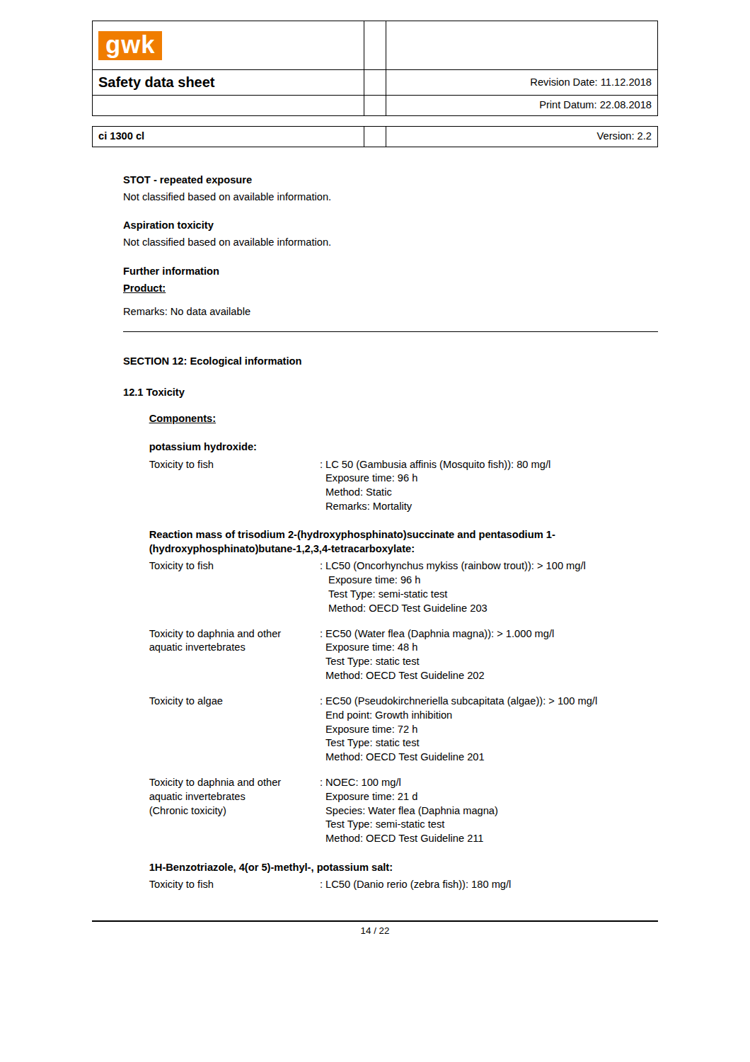| gwk | | |
| Safety data sheet | | Revision Date: 11.12.2018 |
| | | Print Datum: 22.08.2018 |
| ci 1300 cl | | Version: 2.2 |
STOT - repeated exposure
Not classified based on available information.
Aspiration toxicity
Not classified based on available information.
Further information
Product:
Remarks: No data available
SECTION 12: Ecological information
12.1 Toxicity
Components:
potassium hydroxide:
| Toxicity to fish | : | LC 50 (Gambusia affinis (Mosquito fish)): 80 mg/l Exposure time: 96 h Method: Static Remarks: Mortality |
Reaction mass of trisodium 2-(hydroxyphosphinato)succinate and pentasodium 1-(hydroxyphosphinato)butane-1,2,3,4-tetracarboxylate:
| Toxicity to fish | : | LC50 (Oncorhynchus mykiss (rainbow trout)): > 100 mg/l Exposure time: 96 h Test Type: semi-static test Method: OECD Test Guideline 203 |
| Toxicity to daphnia and other aquatic invertebrates | : | EC50 (Water flea (Daphnia magna)): > 1.000 mg/l Exposure time: 48 h Test Type: static test Method: OECD Test Guideline 202 |
| Toxicity to algae | : | EC50 (Pseudokirchneriella subcapitata (algae)): > 100 mg/l End point: Growth inhibition Exposure time: 72 h Test Type: static test Method: OECD Test Guideline 201 |
| Toxicity to daphnia and other aquatic invertebrates (Chronic toxicity) | : | NOEC: 100 mg/l Exposure time: 21 d Species: Water flea (Daphnia magna) Test Type: semi-static test Method: OECD Test Guideline 211 |
1H-Benzotriazole, 4(or 5)-methyl-, potassium salt:
| Toxicity to fish | : | LC50 (Danio rerio (zebra fish)): 180 mg/l |
14 / 22